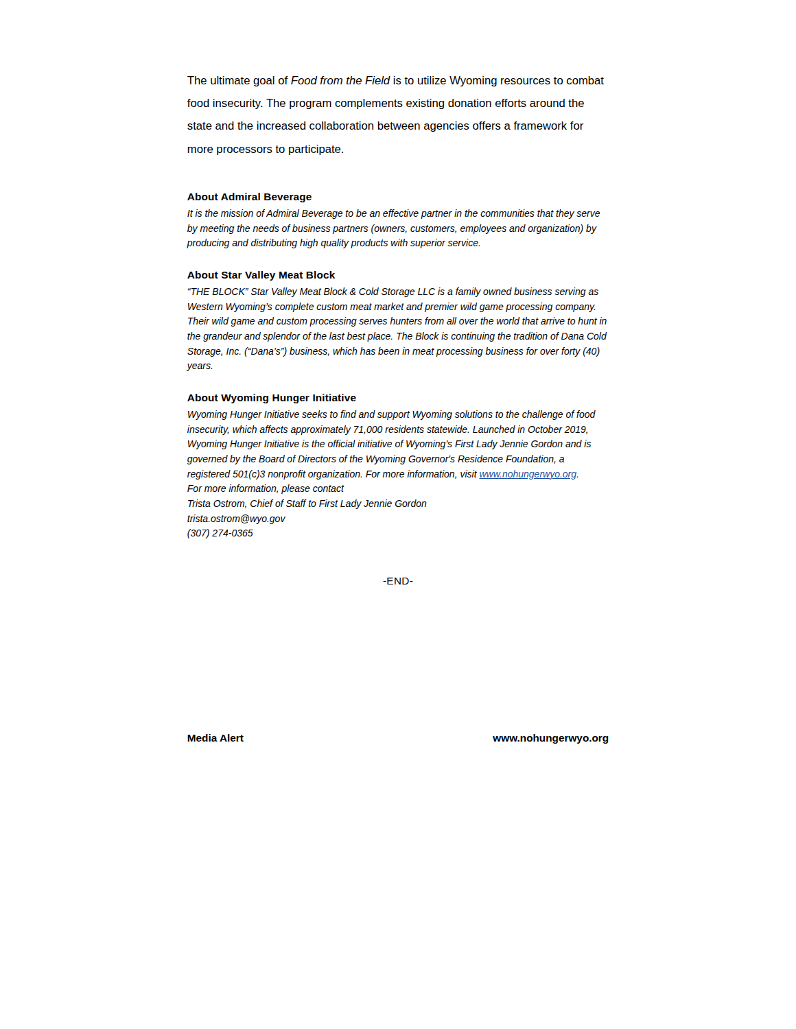The ultimate goal of Food from the Field is to utilize Wyoming resources to combat food insecurity. The program complements existing donation efforts around the state and the increased collaboration between agencies offers a framework for more processors to participate.
About Admiral Beverage
It is the mission of Admiral Beverage to be an effective partner in the communities that they serve by meeting the needs of business partners (owners, customers, employees and organization) by producing and distributing high quality products with superior service.
About Star Valley Meat Block
“THE BLOCK” Star Valley Meat Block & Cold Storage LLC is a family owned business serving as Western Wyoming’s complete custom meat market and premier wild game processing company. Their wild game and custom processing serves hunters from all over the world that arrive to hunt in the grandeur and splendor of the last best place. The Block is continuing the tradition of Dana Cold Storage, Inc. (“Dana’s”) business, which has been in meat processing business for over forty (40) years.
About Wyoming Hunger Initiative
Wyoming Hunger Initiative seeks to find and support Wyoming solutions to the challenge of food insecurity, which affects approximately 71,000 residents statewide. Launched in October 2019, Wyoming Hunger Initiative is the official initiative of Wyoming's First Lady Jennie Gordon and is governed by the Board of Directors of the Wyoming Governor's Residence Foundation, a registered 501(c)3 nonprofit organization. For more information, visit www.nohungerwyo.org.
For more information, please contact
Trista Ostrom, Chief of Staff to First Lady Jennie Gordon
trista.ostrom@wyo.gov
(307) 274-0365
-END-
Media Alert
www.nohungerwyo.org